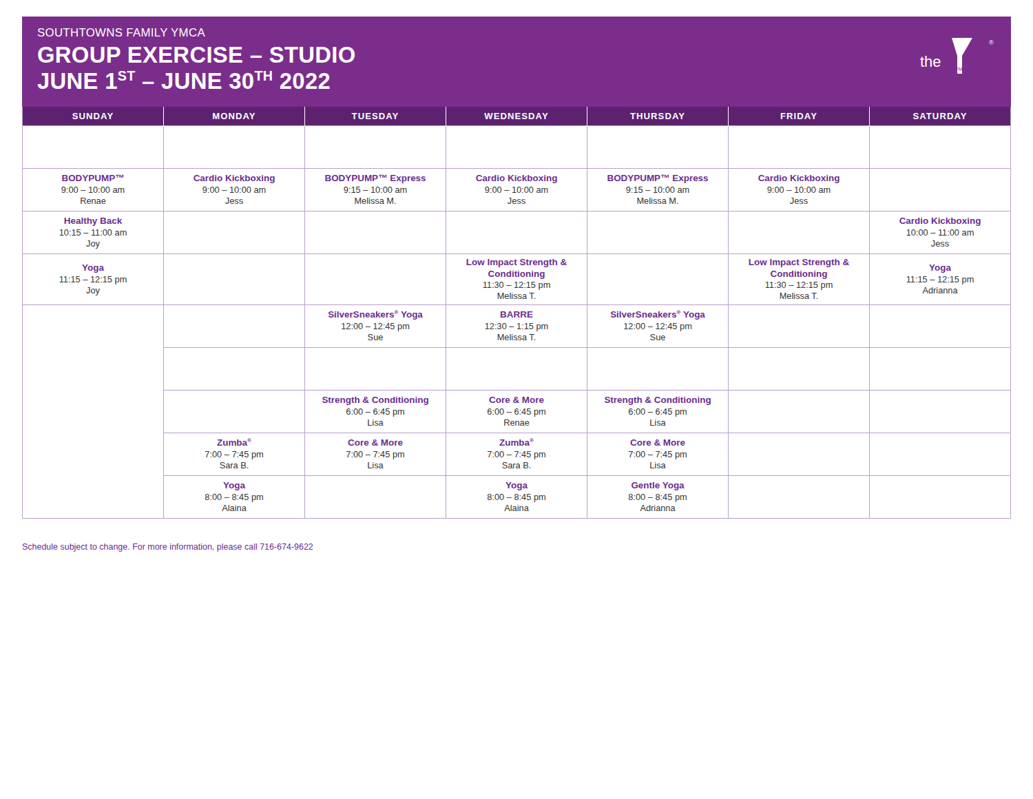SOUTHTOWNS FAMILY YMCA
GROUP EXERCISE – STUDIO JUNE 1ST – JUNE 30TH 2022
the YMCA ®
| Sunday | Monday | Tuesday | Wednesday | Thursday | Friday | Saturday |
| --- | --- | --- | --- | --- | --- | --- |
| BODYPUMP™ 9:00 – 10:00 am Renae | Cardio Kickboxing 9:00 – 10:00 am Jess | BODYPUMP™ Express 9:15 – 10:00 am Melissa M. | Cardio Kickboxing 9:00 – 10:00 am Jess | BODYPUMP™ Express 9:15 – 10:00 am Melissa M. | Cardio Kickboxing 9:00 – 10:00 am Jess | |
| Healthy Back 10:15 – 11:00 am Joy | | | | | | Cardio Kickboxing 10:00 – 11:00 am Jess |
| Yoga 11:15 – 12:15 pm Joy | | | Low Impact Strength & Conditioning 11:30 – 12:15 pm Melissa T. | | Low Impact Strength & Conditioning 11:30 – 12:15 pm Melissa T. | Yoga 11:15 – 12:15 pm Adrianna |
| | | SilverSneakers ® Yoga 12:00 – 12:45 pm Sue | BARRE 12:30 – 1:15 pm Melissa T. | SilverSneakers ® Yoga 12:00 – 12:45 pm Sue | | |
| | Strength & Conditioning 6:00 – 6:45 pm Lisa | Core & More 6:00 – 6:45 pm Renae | Strength & Conditioning 6:00 – 6:45 pm Lisa | | |
| Zumba ® 7:00 – 7:45 pm Sara B. | Core & More 7:00 – 7:45 pm Lisa | Zumba ® 7:00 – 7:45 pm Sara B. | Core & More 7:00 – 7:45 pm Lisa | | |
| Yoga 8:00 – 8:45 pm Alaina | | Yoga 8:00 – 8:45 pm Alaina | Gentle Yoga 8:00 – 8:45 pm Adrianna | | |
Schedule subject to change. For more information, please call 716-674-9622